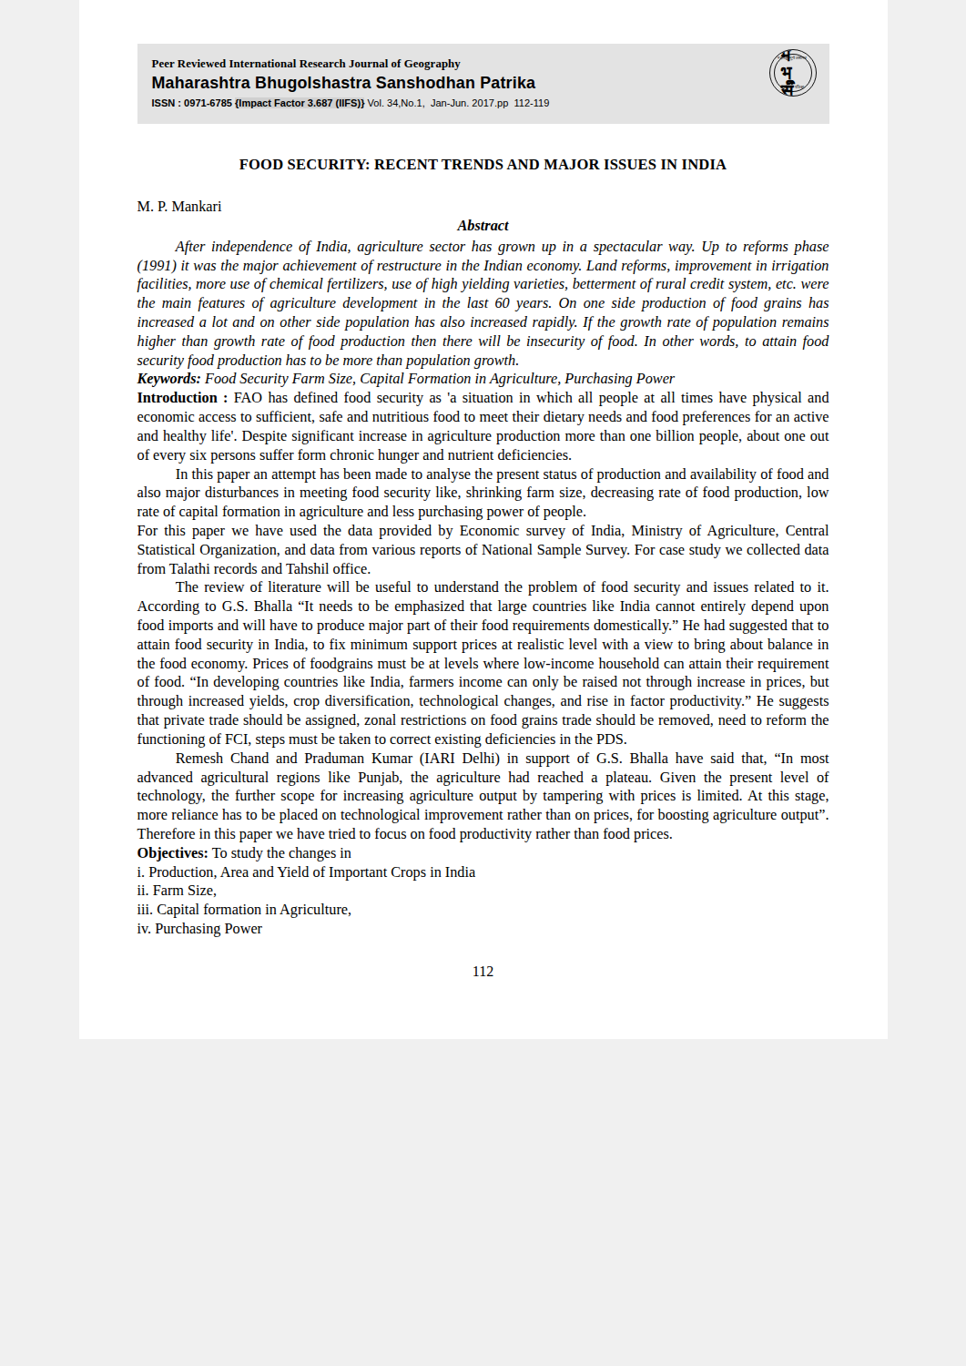Peer Reviewed International Research Journal of Geography
Maharashtra Bhugolshastra Sanshodhan Patrika
ISSN : 0971-6785 {Impact Factor 3.687 (IIFS)} Vol. 34,No.1, Jan-Jun. 2017.pp 112-119
महाराष्ट्र भूगोलशास्त्र
म भू सं
संशोधन पत्रिका
FOOD SECURITY: RECENT TRENDS AND MAJOR ISSUES IN INDIA
M. P. Mankari
Abstract
After independence of India, agriculture sector has grown up in a spectacular way. Up to reforms phase (1991) it was the major achievement of restructure in the Indian economy. Land reforms, improvement in irrigation facilities, more use of chemical fertilizers, use of high yielding varieties, betterment of rural credit system, etc. were the main features of agriculture development in the last 60 years. On one side production of food grains has increased a lot and on other side population has also increased rapidly. If the growth rate of population remains higher than growth rate of food production then there will be insecurity of food. In other words, to attain food security food production has to be more than population growth.
Keywords: Food Security Farm Size, Capital Formation in Agriculture, Purchasing Power
Introduction : FAO has defined food security as 'a situation in which all people at all times have physical and economic access to sufficient, safe and nutritious food to meet their dietary needs and food preferences for an active and healthy life'. Despite significant increase in agriculture production more than one billion people, about one out of every six persons suffer form chronic hunger and nutrient deficiencies.
In this paper an attempt has been made to analyse the present status of production and availability of food and also major disturbances in meeting food security like, shrinking farm size, decreasing rate of food production, low rate of capital formation in agriculture and less purchasing power of people.
For this paper we have used the data provided by Economic survey of India, Ministry of Agriculture, Central Statistical Organization, and data from various reports of National Sample Survey. For case study we collected data from Talathi records and Tahshil office.
The review of literature will be useful to understand the problem of food security and issues related to it. According to G.S. Bhalla “It needs to be emphasized that large countries like India cannot entirely depend upon food imports and will have to produce major part of their food requirements domestically.” He had suggested that to attain food security in India, to fix minimum support prices at realistic level with a view to bring about balance in the food economy. Prices of foodgrains must be at levels where low-income household can attain their requirement of food. “In developing countries like India, farmers income can only be raised not through increase in prices, but through increased yields, crop diversification, technological changes, and rise in factor productivity.” He suggests that private trade should be assigned, zonal restrictions on food grains trade should be removed, need to reform the functioning of FCI, steps must be taken to correct existing deficiencies in the PDS.
Remesh Chand and Praduman Kumar (IARI Delhi) in support of G.S. Bhalla have said that, “In most advanced agricultural regions like Punjab, the agriculture had reached a plateau. Given the present level of technology, the further scope for increasing agriculture output by tampering with prices is limited. At this stage, more reliance has to be placed on technological improvement rather than on prices, for boosting agriculture output”. Therefore in this paper we have tried to focus on food productivity rather than food prices.
Objectives: To study the changes in
i. Production, Area and Yield of Important Crops in India
ii. Farm Size,
iii. Capital formation in Agriculture,
iv. Purchasing Power
112